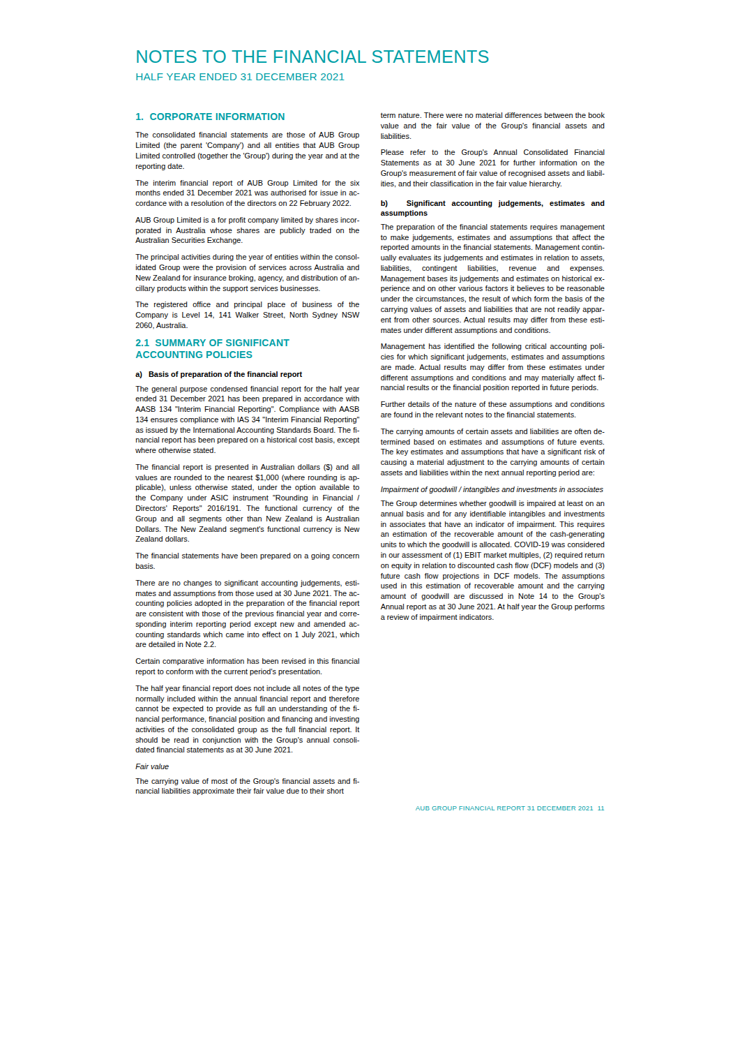Notes to the Financial Statements
Half Year Ended 31 December 2021
1. Corporate Information
The consolidated financial statements are those of AUB Group Limited (the parent 'Company') and all entities that AUB Group Limited controlled (together the 'Group') during the year and at the reporting date.
The interim financial report of AUB Group Limited for the six months ended 31 December 2021 was authorised for issue in accordance with a resolution of the directors on 22 February 2022.
AUB Group Limited is a for profit company limited by shares incorporated in Australia whose shares are publicly traded on the Australian Securities Exchange.
The principal activities during the year of entities within the consolidated Group were the provision of services across Australia and New Zealand for insurance broking, agency, and distribution of ancillary products within the support services businesses.
The registered office and principal place of business of the Company is Level 14, 141 Walker Street, North Sydney NSW 2060, Australia.
2.1 Summary of Significant
Accounting Policies
a) Basis of preparation of the financial report
The general purpose condensed financial report for the half year ended 31 December 2021 has been prepared in accordance with AASB 134 "Interim Financial Reporting". Compliance with AASB 134 ensures compliance with IAS 34 "Interim Financial Reporting" as issued by the International Accounting Standards Board. The financial report has been prepared on a historical cost basis, except where otherwise stated.
The financial report is presented in Australian dollars ($) and all values are rounded to the nearest $1,000 (where rounding is applicable), unless otherwise stated, under the option available to the Company under ASIC instrument "Rounding in Financial / Directors' Reports" 2016/191. The functional currency of the Group and all segments other than New Zealand is Australian Dollars. The New Zealand segment's functional currency is New Zealand dollars.
The financial statements have been prepared on a going concern basis.
There are no changes to significant accounting judgements, estimates and assumptions from those used at 30 June 2021. The accounting policies adopted in the preparation of the financial report are consistent with those of the previous financial year and corresponding interim reporting period except new and amended accounting standards which came into effect on 1 July 2021, which are detailed in Note 2.2.
Certain comparative information has been revised in this financial report to conform with the current period's presentation.
The half year financial report does not include all notes of the type normally included within the annual financial report and therefore cannot be expected to provide as full an understanding of the financial performance, financial position and financing and investing activities of the consolidated group as the full financial report. It should be read in conjunction with the Group's annual consolidated financial statements as at 30 June 2021.
Fair value
The carrying value of most of the Group's financial assets and financial liabilities approximate their fair value due to their short
term nature. There were no material differences between the book value and the fair value of the Group's financial assets and liabilities.
Please refer to the Group's Annual Consolidated Financial Statements as at 30 June 2021 for further information on the Group's measurement of fair value of recognised assets and liabilities, and their classification in the fair value hierarchy.
b) Significant accounting judgements, estimates and assumptions
The preparation of the financial statements requires management to make judgements, estimates and assumptions that affect the reported amounts in the financial statements. Management continually evaluates its judgements and estimates in relation to assets, liabilities, contingent liabilities, revenue and expenses. Management bases its judgements and estimates on historical experience and on other various factors it believes to be reasonable under the circumstances, the result of which form the basis of the carrying values of assets and liabilities that are not readily apparent from other sources. Actual results may differ from these estimates under different assumptions and conditions.
Management has identified the following critical accounting policies for which significant judgements, estimates and assumptions are made. Actual results may differ from these estimates under different assumptions and conditions and may materially affect financial results or the financial position reported in future periods.
Further details of the nature of these assumptions and conditions are found in the relevant notes to the financial statements.
The carrying amounts of certain assets and liabilities are often determined based on estimates and assumptions of future events. The key estimates and assumptions that have a significant risk of causing a material adjustment to the carrying amounts of certain assets and liabilities within the next annual reporting period are:
Impairment of goodwill / intangibles and investments in associates
The Group determines whether goodwill is impaired at least on an annual basis and for any identifiable intangibles and investments in associates that have an indicator of impairment. This requires an estimation of the recoverable amount of the cash-generating units to which the goodwill is allocated. COVID-19 was considered in our assessment of (1) EBIT market multiples, (2) required return on equity in relation to discounted cash flow (DCF) models and (3) future cash flow projections in DCF models. The assumptions used in this estimation of recoverable amount and the carrying amount of goodwill are discussed in Note 14 to the Group's Annual report as at 30 June 2021. At half year the Group performs a review of impairment indicators.
AUB GROUP FINANCIAL REPORT 31 DECEMBER 2021 11